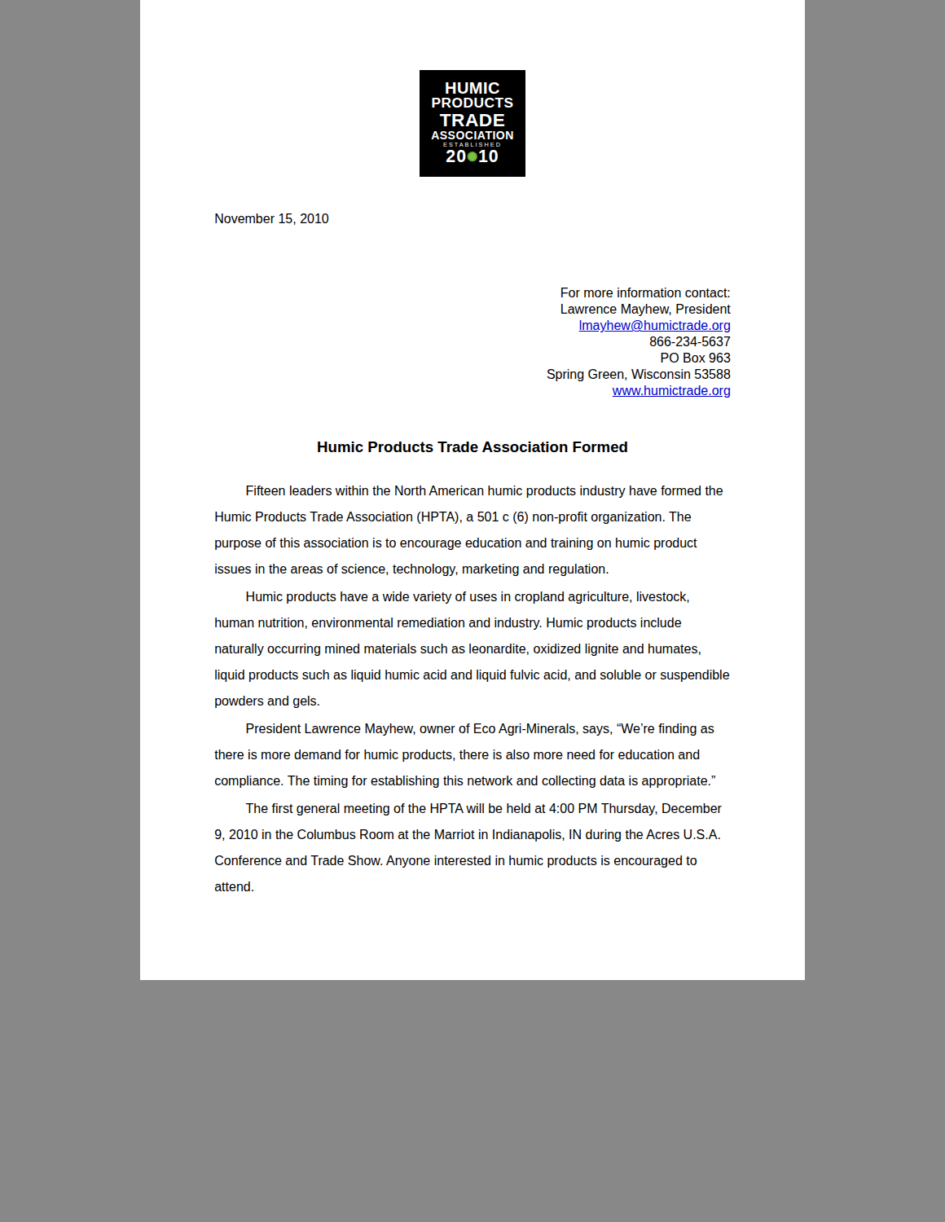HUMIC
PRODUCTS
TRADE
ASSOCIATION
ESTABLISHED
20✺10
November 15, 2010
For more information contact:
Lawrence Mayhew, President
lmayhew@humictrade.org
866-234-5637
PO Box 963
Spring Green, Wisconsin 53588
www.humictrade.org
Humic Products Trade Association Formed
Fifteen leaders within the North American humic products industry have formed the Humic Products Trade Association (HPTA), a 501 c (6) non-profit organization. The purpose of this association is to encourage education and training on humic product issues in the areas of science, technology, marketing and regulation.
Humic products have a wide variety of uses in cropland agriculture, livestock, human nutrition, environmental remediation and industry. Humic products include naturally occurring mined materials such as leonardite, oxidized lignite and humates, liquid products such as liquid humic acid and liquid fulvic acid, and soluble or suspendible powders and gels.
President Lawrence Mayhew, owner of Eco Agri-Minerals, says, “We’re finding as there is more demand for humic products, there is also more need for education and compliance. The timing for establishing this network and collecting data is appropriate.”
The first general meeting of the HPTA will be held at 4:00 PM Thursday, December 9, 2010 in the Columbus Room at the Marriot in Indianapolis, IN during the Acres U.S.A. Conference and Trade Show. Anyone interested in humic products is encouraged to attend.